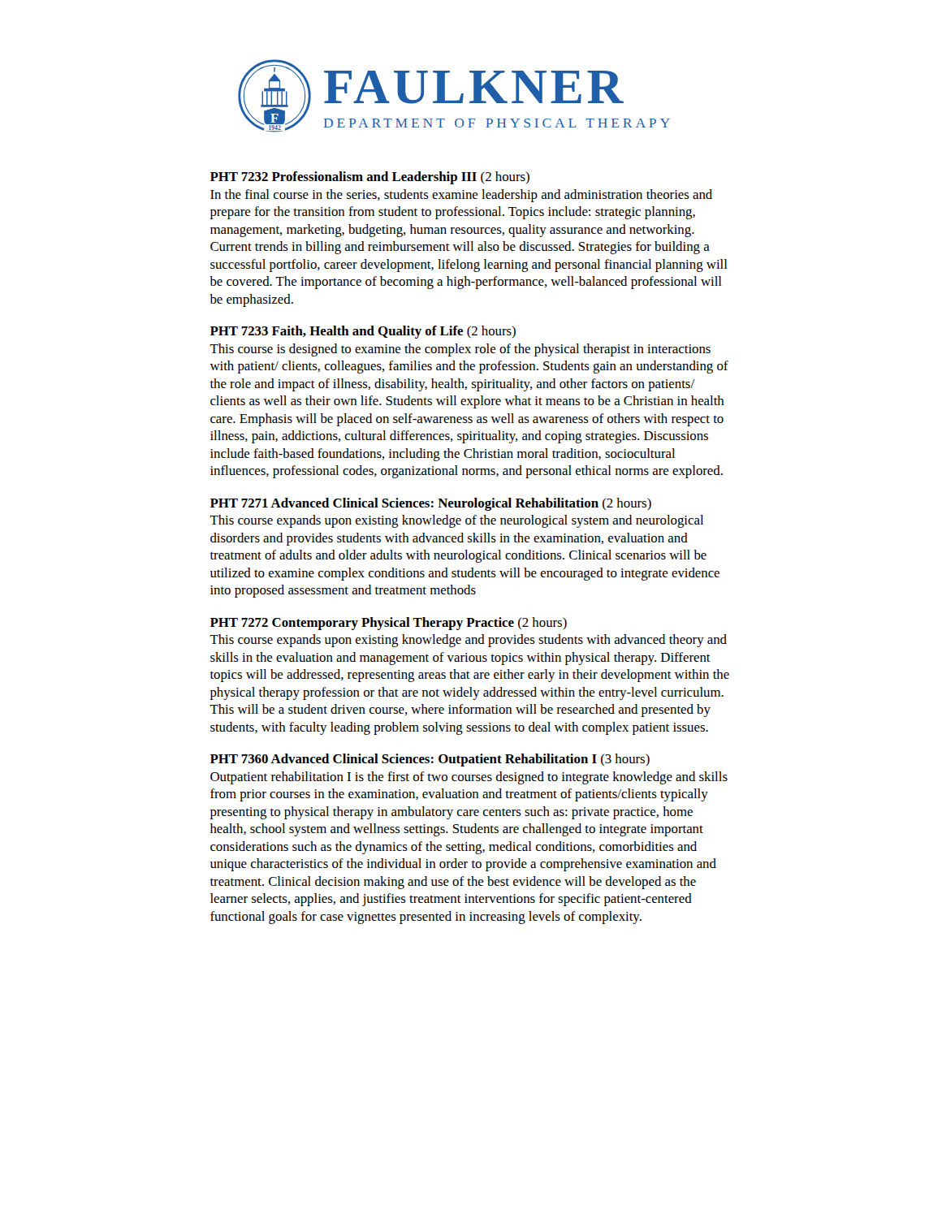F 1942
FAULKNER
DEPARTMENT OF PHYSICAL THERAPY
PHT 7232 Professionalism and Leadership III
(2 hours)
In the final course in the series, students examine leadership and administration theories and prepare for the transition from student to professional. Topics include: strategic planning, management, marketing, budgeting, human resources, quality assurance and networking. Current trends in billing and reimbursement will also be discussed. Strategies for building a successful portfolio, career development, lifelong learning and personal financial planning will be covered. The importance of becoming a high-performance, well-balanced professional will be emphasized.
PHT 7233 Faith, Health and Quality of Life
(2 hours)
This course is designed to examine the complex role of the physical therapist in interactions with patient/ clients, colleagues, families and the profession. Students gain an understanding of the role and impact of illness, disability, health, spirituality, and other factors on patients/ clients as well as their own life. Students will explore what it means to be a Christian in health care. Emphasis will be placed on self-awareness as well as awareness of others with respect to illness, pain, addictions, cultural differences, spirituality, and coping strategies. Discussions include faith-based foundations, including the Christian moral tradition, sociocultural influences, professional codes, organizational norms, and personal ethical norms are explored.
PHT 7271 Advanced Clinical Sciences: Neurological Rehabilitation
(2 hours)
This course expands upon existing knowledge of the neurological system and neurological disorders and provides students with advanced skills in the examination, evaluation and treatment of adults and older adults with neurological conditions. Clinical scenarios will be utilized to examine complex conditions and students will be encouraged to integrate evidence into proposed assessment and treatment methods
PHT 7272 Contemporary Physical Therapy Practice
(2 hours)
This course expands upon existing knowledge and provides students with advanced theory and skills in the evaluation and management of various topics within physical therapy. Different topics will be addressed, representing areas that are either early in their development within the physical therapy profession or that are not widely addressed within the entry-level curriculum. This will be a student driven course, where information will be researched and presented by students, with faculty leading problem solving sessions to deal with complex patient issues.
PHT 7360 Advanced Clinical Sciences: Outpatient Rehabilitation I
(3 hours)
Outpatient rehabilitation I is the first of two courses designed to integrate knowledge and skills from prior courses in the examination, evaluation and treatment of patients/clients typically presenting to physical therapy in ambulatory care centers such as: private practice, home health, school system and wellness settings. Students are challenged to integrate important considerations such as the dynamics of the setting, medical conditions, comorbidities and unique characteristics of the individual in order to provide a comprehensive examination and treatment. Clinical decision making and use of the best evidence will be developed as the learner selects, applies, and justifies treatment interventions for specific patient-centered functional goals for case vignettes presented in increasing levels of complexity.